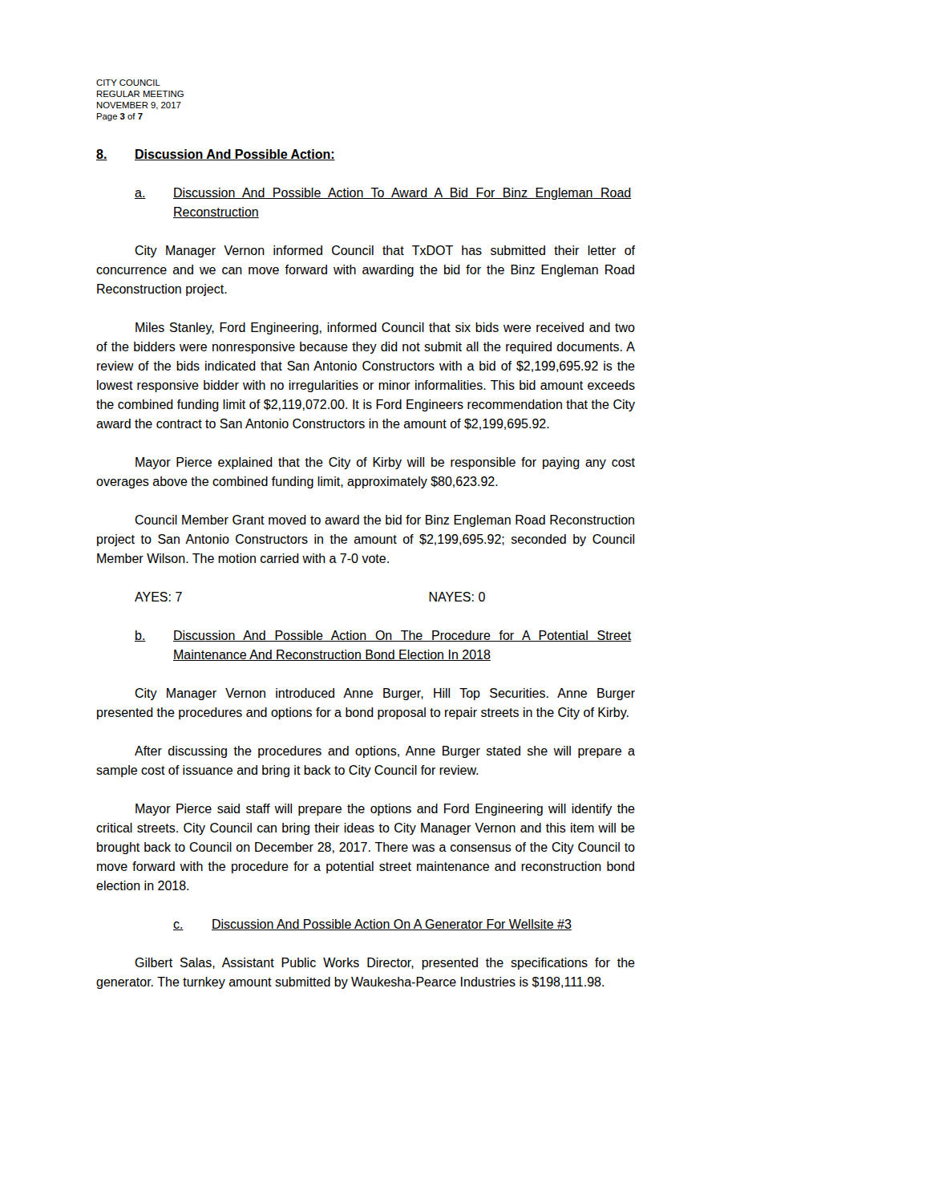CITY COUNCIL
REGULAR MEETING
NOVEMBER 9, 2017
Page 3 of 7
8. Discussion And Possible Action:
a. Discussion And Possible Action To Award A Bid For Binz Engleman Road Reconstruction
City Manager Vernon informed Council that TxDOT has submitted their letter of concurrence and we can move forward with awarding the bid for the Binz Engleman Road Reconstruction project.
Miles Stanley, Ford Engineering, informed Council that six bids were received and two of the bidders were nonresponsive because they did not submit all the required documents. A review of the bids indicated that San Antonio Constructors with a bid of $2,199,695.92 is the lowest responsive bidder with no irregularities or minor informalities. This bid amount exceeds the combined funding limit of $2,119,072.00. It is Ford Engineers recommendation that the City award the contract to San Antonio Constructors in the amount of $2,199,695.92.
Mayor Pierce explained that the City of Kirby will be responsible for paying any cost overages above the combined funding limit, approximately $80,623.92.
Council Member Grant moved to award the bid for Binz Engleman Road Reconstruction project to San Antonio Constructors in the amount of $2,199,695.92; seconded by Council Member Wilson. The motion carried with a 7-0 vote.
AYES: 7NAYES: 0
b. Discussion And Possible Action On The Procedure for A Potential Street Maintenance And Reconstruction Bond Election In 2018
City Manager Vernon introduced Anne Burger, Hill Top Securities. Anne Burger presented the procedures and options for a bond proposal to repair streets in the City of Kirby.
After discussing the procedures and options, Anne Burger stated she will prepare a sample cost of issuance and bring it back to City Council for review.
Mayor Pierce said staff will prepare the options and Ford Engineering will identify the critical streets. City Council can bring their ideas to City Manager Vernon and this item will be brought back to Council on December 28, 2017. There was a consensus of the City Council to move forward with the procedure for a potential street maintenance and reconstruction bond election in 2018.
c. Discussion And Possible Action On A Generator For Wellsite #3
Gilbert Salas, Assistant Public Works Director, presented the specifications for the generator. The turnkey amount submitted by Waukesha-Pearce Industries is $198,111.98.